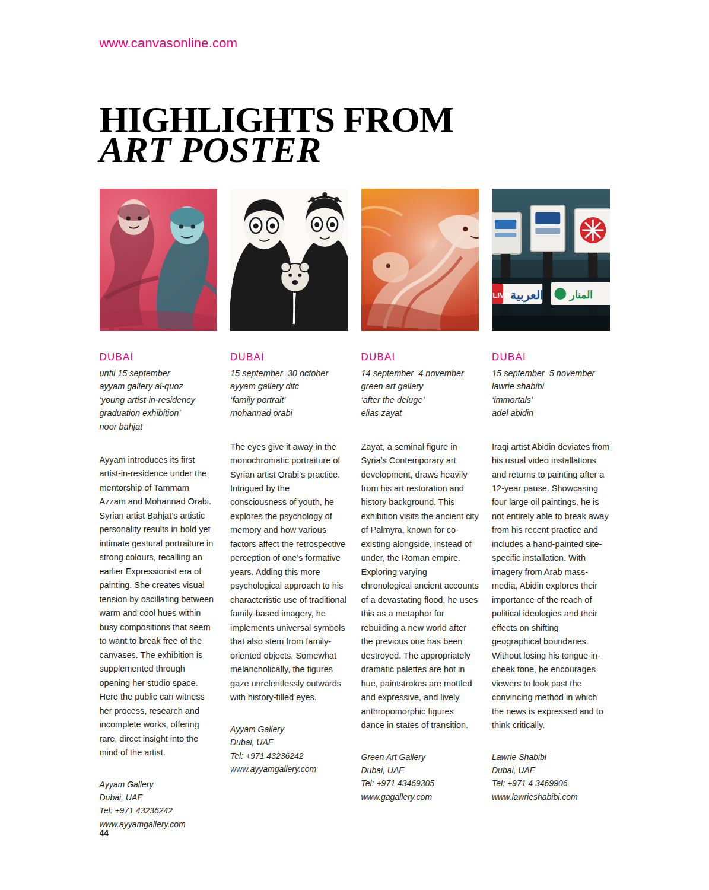www.canvasonline.com
HIGHLIGHTS FROMART POSTER
DUBAI
until 15 september
ayyam gallery al-quoz
‘young artist-in-residency
graduation exhibition’
noor bahjat
Ayyam introduces its first artist-in-residence under the mentorship of Tammam Azzam and Mohannad Orabi. Syrian artist Bahjat’s artistic personality results in bold yet intimate gestural portraiture in strong colours, recalling an earlier Expressionist era of painting. She creates visual tension by oscillating between warm and cool hues within busy compositions that seem to want to break free of the canvases. The exhibition is supplemented through opening her studio space. Here the public can witness her process, research and incomplete works, offering rare, direct insight into the mind of the artist.
Ayyam Gallery
Dubai, UAE
Tel: +971 43236242
www.ayyamgallery.com
DUBAI
15 september–30 october
ayyam gallery difc
‘family portrait’
mohannad orabi
The eyes give it away in the monochromatic portraiture of Syrian artist Orabi’s practice. Intrigued by the consciousness of youth, he explores the psychology of memory and how various factors affect the retrospective perception of one’s formative years. Adding this more psychological approach to his characteristic use of traditional family-based imagery, he implements universal symbols that also stem from family-oriented objects. Somewhat melancholically, the figures gaze unrelentlessly outwards with history-filled eyes.
Ayyam Gallery
Dubai, UAE
Tel: +971 43236242
www.ayyamgallery.com
DUBAI
14 september–4 november
green art gallery
‘after the deluge’
elias zayat
Zayat, a seminal figure in Syria’s Contemporary art development, draws heavily from his art restoration and history background. This exhibition visits the ancient city of Palmyra, known for co-existing alongside, instead of under, the Roman empire. Exploring varying chronological ancient accounts of a devastating flood, he uses this as a metaphor for rebuilding a new world after the previous one has been destroyed. The appropriately dramatic palettes are hot in hue, paintstrokes are mottled and expressive, and lively anthropomorphic figures dance in states of transition.
Green Art Gallery
Dubai, UAE
Tel: +971 43469305
www.gagallery.com
LIVE العربية المنار
DUBAI
15 september–5 november
lawrie shabibi
‘immortals’
adel abidin
Iraqi artist Abidin deviates from his usual video installations and returns to painting after a 12-year pause. Showcasing four large oil paintings, he is not entirely able to break away from his recent practice and includes a hand-painted site-specific installation. With imagery from Arab mass-media, Abidin explores their importance of the reach of political ideologies and their effects on shifting geographical boundaries. Without losing his tongue-in-cheek tone, he encourages viewers to look past the convincing method in which the news is expressed and to think critically.
Lawrie Shabibi
Dubai, UAE
Tel: +971 4 3469906
www.lawrieshabibi.com
44